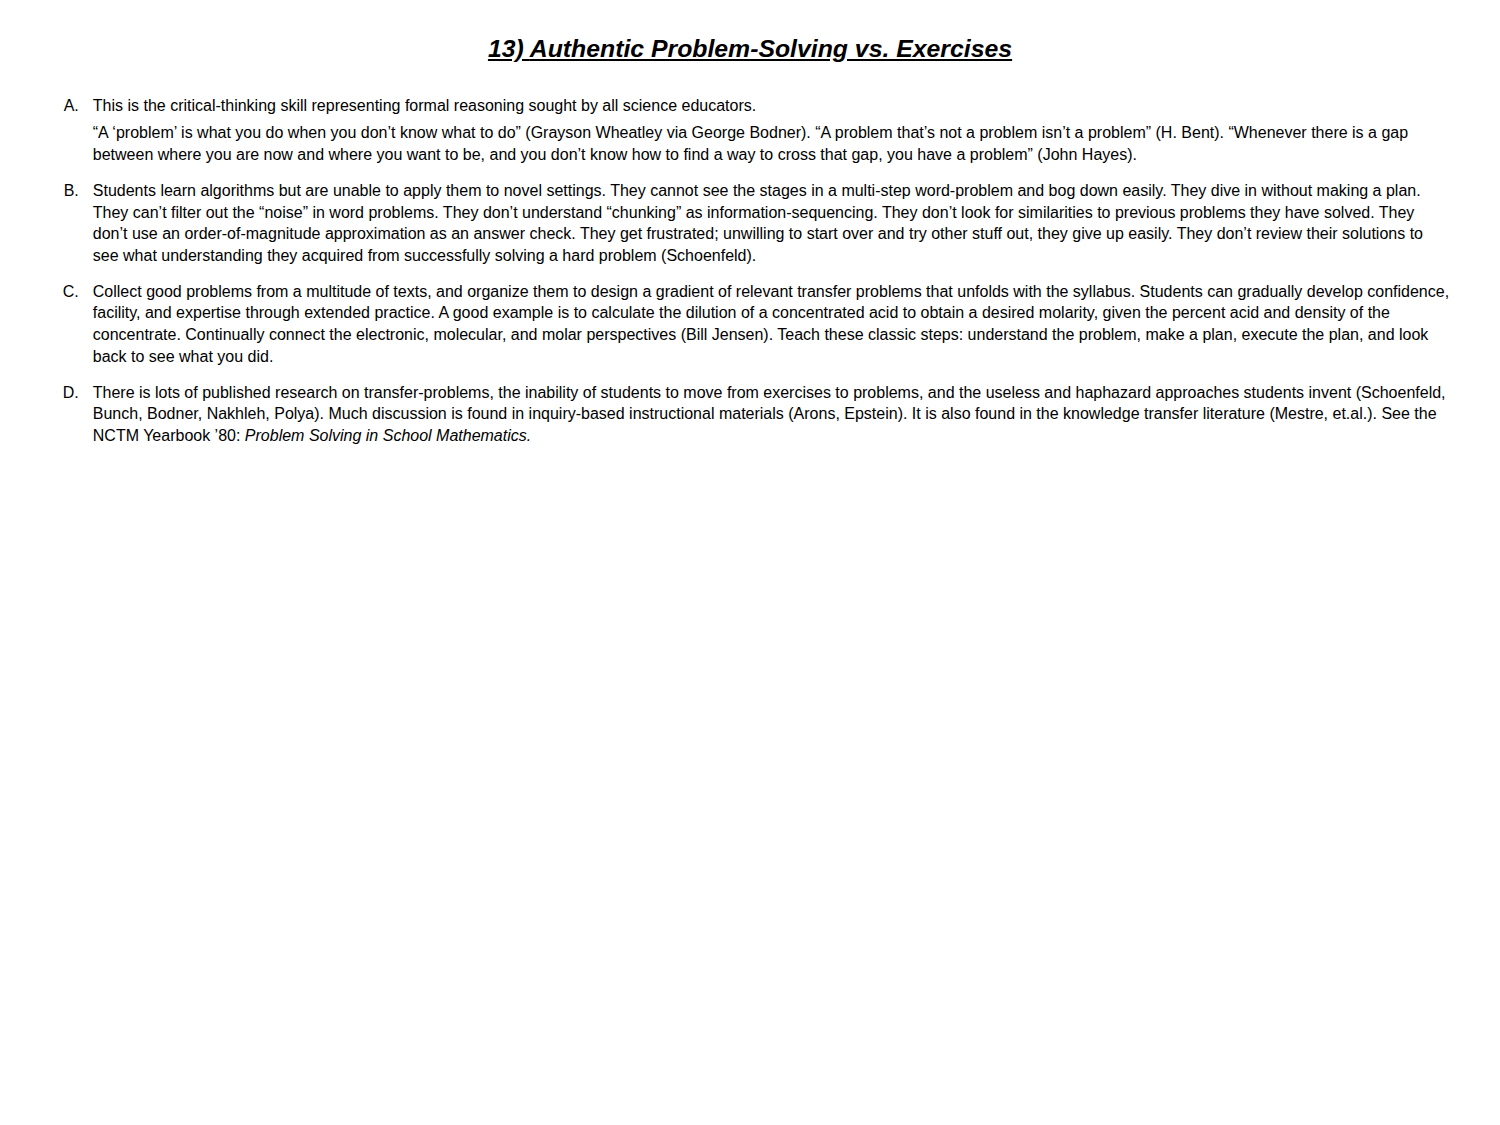13) Authentic Problem-Solving vs. Exercises
This is the critical-thinking skill representing formal reasoning sought by all science educators. “A ‘problem’ is what you do when you don’t know what to do” (Grayson Wheatley via George Bodner). “A problem that’s not a problem isn’t a problem” (H. Bent). “Whenever there is a gap between where you are now and where you want to be, and you don’t know how to find a way to cross that gap, you have a problem” (John Hayes).
Students learn algorithms but are unable to apply them to novel settings. They cannot see the stages in a multi-step word-problem and bog down easily. They dive in without making a plan. They can’t filter out the “noise” in word problems. They don’t understand “chunking” as information-sequencing. They don’t look for similarities to previous problems they have solved. They don’t use an order-of-magnitude approximation as an answer check. They get frustrated; unwilling to start over and try other stuff out, they give up easily. They don’t review their solutions to see what understanding they acquired from successfully solving a hard problem (Schoenfeld).
Collect good problems from a multitude of texts, and organize them to design a gradient of relevant transfer problems that unfolds with the syllabus. Students can gradually develop confidence, facility, and expertise through extended practice. A good example is to calculate the dilution of a concentrated acid to obtain a desired molarity, given the percent acid and density of the concentrate. Continually connect the electronic, molecular, and molar perspectives (Bill Jensen). Teach these classic steps: understand the problem, make a plan, execute the plan, and look back to see what you did.
There is lots of published research on transfer-problems, the inability of students to move from exercises to problems, and the useless and haphazard approaches students invent (Schoenfeld, Bunch, Bodner, Nakhleh, Polya). Much discussion is found in inquiry-based instructional materials (Arons, Epstein). It is also found in the knowledge transfer literature (Mestre, et.al.). See the NCTM Yearbook ’80: Problem Solving in School Mathematics.